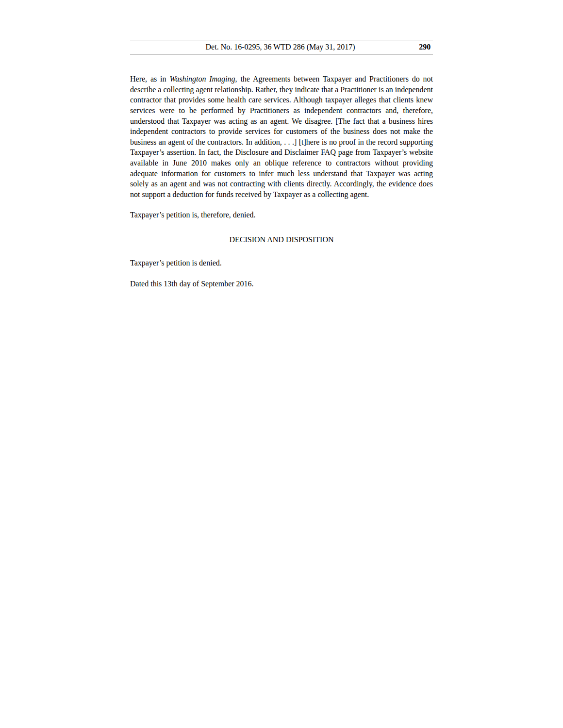Det. No. 16-0295, 36 WTD 286 (May 31, 2017) 290
Here, as in Washington Imaging, the Agreements between Taxpayer and Practitioners do not describe a collecting agent relationship. Rather, they indicate that a Practitioner is an independent contractor that provides some health care services. Although taxpayer alleges that clients knew services were to be performed by Practitioners as independent contractors and, therefore, understood that Taxpayer was acting as an agent. We disagree. [The fact that a business hires independent contractors to provide services for customers of the business does not make the business an agent of the contractors. In addition, . . .] [t]here is no proof in the record supporting Taxpayer’s assertion. In fact, the Disclosure and Disclaimer FAQ page from Taxpayer’s website available in June 2010 makes only an oblique reference to contractors without providing adequate information for customers to infer much less understand that Taxpayer was acting solely as an agent and was not contracting with clients directly. Accordingly, the evidence does not support a deduction for funds received by Taxpayer as a collecting agent.
Taxpayer’s petition is, therefore, denied.
DECISION AND DISPOSITION
Taxpayer’s petition is denied.
Dated this 13th day of September 2016.